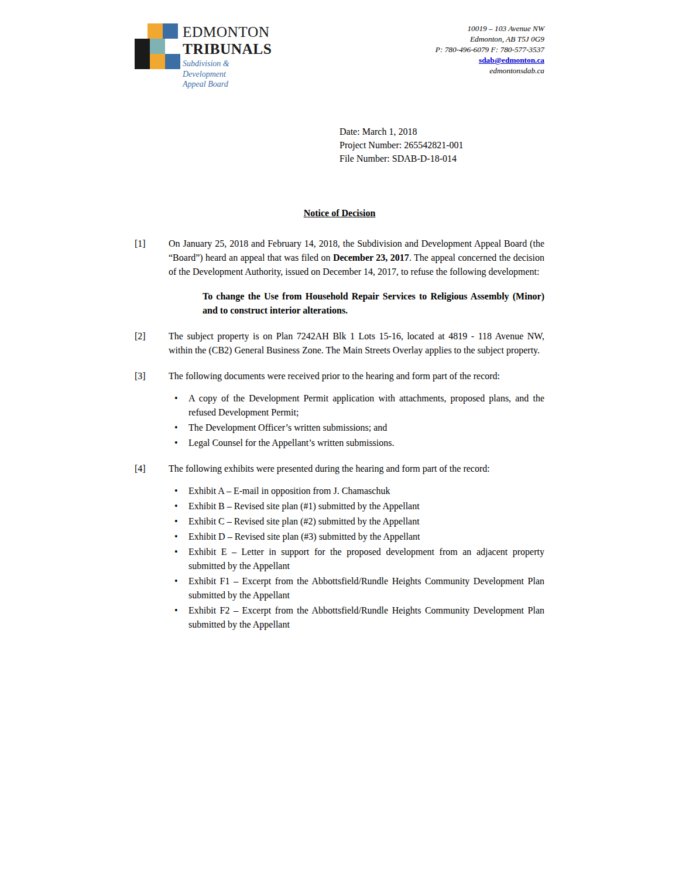EDMONTON
TRIBUNALS
Subdivision &
Development
Appeal Board
10019 – 103 Avenue NW
Edmonton, AB T5J 0G9
P: 780-496-6079 F: 780-577-3537
sdab@edmonton.ca
edmontonsdab.ca
Date: March 1, 2018
Project Number: 265542821-001
File Number: SDAB-D-18-014
Notice of Decision
On January 25, 2018 and February 14, 2018, the Subdivision and Development Appeal Board (the “Board”) heard an appeal that was filed on December 23, 2017. The appeal concerned the decision of the Development Authority, issued on December 14, 2017, to refuse the following development:
To change the Use from Household Repair Services to Religious Assembly (Minor) and to construct interior alterations.
The subject property is on Plan 7242AH Blk 1 Lots 15-16, located at 4819 - 118 Avenue NW, within the (CB2) General Business Zone. The Main Streets Overlay applies to the subject property.
The following documents were received prior to the hearing and form part of the record:
A copy of the Development Permit application with attachments, proposed plans, and the refused Development Permit;
The Development Officer’s written submissions; and
Legal Counsel for the Appellant’s written submissions.
The following exhibits were presented during the hearing and form part of the record:
Exhibit A – E-mail in opposition from J. Chamaschuk
Exhibit B – Revised site plan (#1) submitted by the Appellant
Exhibit C – Revised site plan (#2) submitted by the Appellant
Exhibit D – Revised site plan (#3) submitted by the Appellant
Exhibit E – Letter in support for the proposed development from an adjacent property submitted by the Appellant
Exhibit F1 – Excerpt from the Abbottsfield/Rundle Heights Community Development Plan submitted by the Appellant
Exhibit F2 – Excerpt from the Abbottsfield/Rundle Heights Community Development Plan submitted by the Appellant